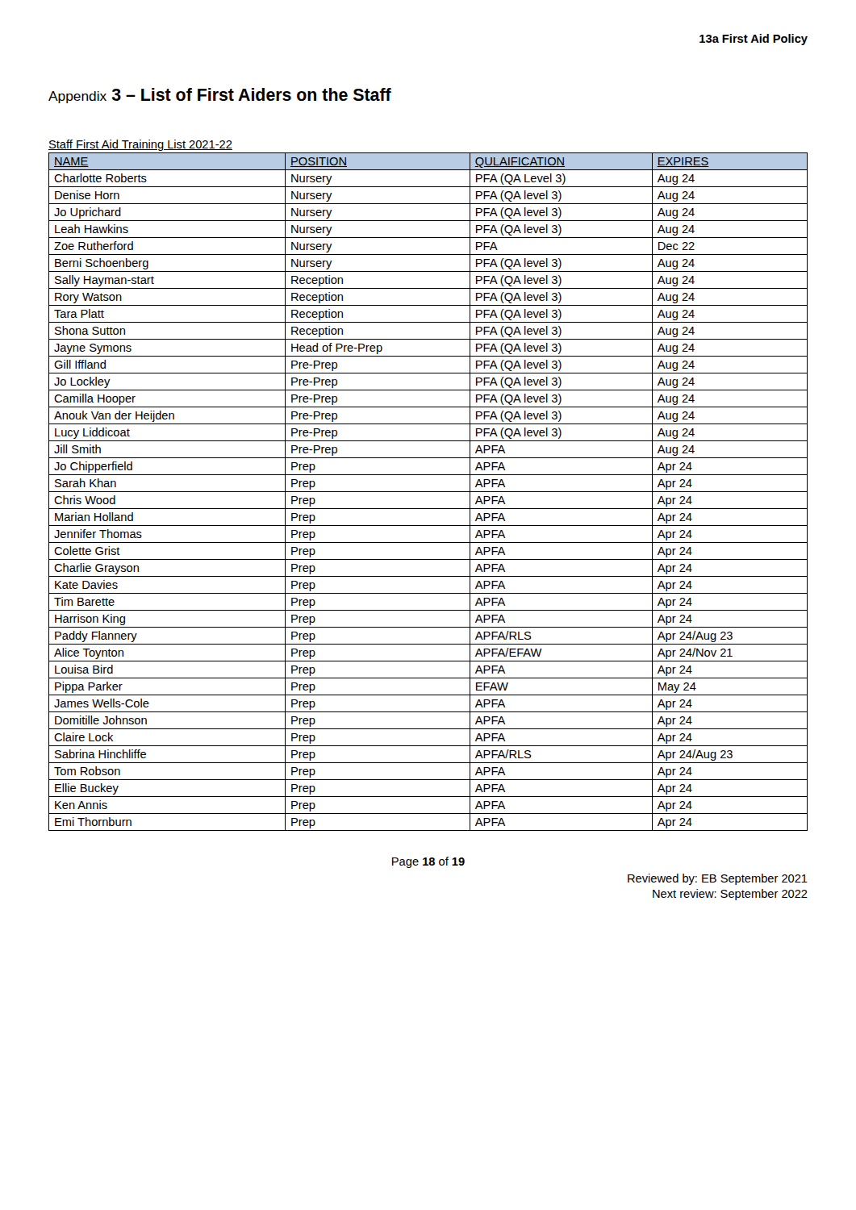13a First Aid Policy
Appendix 3 – List of First Aiders on the Staff
Staff First Aid Training List 2021-22
| NAME | POSITION | QULAIFICATION | EXPIRES |
| --- | --- | --- | --- |
| Charlotte Roberts | Nursery | PFA (QA Level 3) | Aug 24 |
| Denise Horn | Nursery | PFA (QA level 3) | Aug 24 |
| Jo Uprichard | Nursery | PFA (QA level 3) | Aug 24 |
| Leah Hawkins | Nursery | PFA (QA level 3) | Aug 24 |
| Zoe Rutherford | Nursery | PFA | Dec 22 |
| Berni Schoenberg | Nursery | PFA (QA level 3) | Aug 24 |
| Sally Hayman-start | Reception | PFA (QA level 3) | Aug 24 |
| Rory Watson | Reception | PFA (QA level 3) | Aug 24 |
| Tara Platt | Reception | PFA (QA level 3) | Aug 24 |
| Shona Sutton | Reception | PFA (QA level 3) | Aug 24 |
| Jayne Symons | Head of Pre-Prep | PFA (QA level 3) | Aug 24 |
| Gill Iffland | Pre-Prep | PFA (QA level 3) | Aug 24 |
| Jo Lockley | Pre-Prep | PFA (QA level 3) | Aug 24 |
| Camilla Hooper | Pre-Prep | PFA (QA level 3) | Aug 24 |
| Anouk Van der Heijden | Pre-Prep | PFA (QA level 3) | Aug 24 |
| Lucy Liddicoat | Pre-Prep | PFA (QA level 3) | Aug 24 |
| Jill Smith | Pre-Prep | APFA | Aug 24 |
| Jo Chipperfield | Prep | APFA | Apr 24 |
| Sarah Khan | Prep | APFA | Apr 24 |
| Chris Wood | Prep | APFA | Apr 24 |
| Marian Holland | Prep | APFA | Apr 24 |
| Jennifer Thomas | Prep | APFA | Apr 24 |
| Colette Grist | Prep | APFA | Apr 24 |
| Charlie Grayson | Prep | APFA | Apr 24 |
| Kate Davies | Prep | APFA | Apr 24 |
| Tim Barette | Prep | APFA | Apr 24 |
| Harrison King | Prep | APFA | Apr 24 |
| Paddy Flannery | Prep | APFA/RLS | Apr 24/Aug 23 |
| Alice Toynton | Prep | APFA/EFAW | Apr 24/Nov 21 |
| Louisa Bird | Prep | APFA | Apr 24 |
| Pippa Parker | Prep | EFAW | May 24 |
| James Wells-Cole | Prep | APFA | Apr 24 |
| Domitille Johnson | Prep | APFA | Apr 24 |
| Claire Lock | Prep | APFA | Apr 24 |
| Sabrina Hinchliffe | Prep | APFA/RLS | Apr 24/Aug 23 |
| Tom Robson | Prep | APFA | Apr 24 |
| Ellie Buckey | Prep | APFA | Apr 24 |
| Ken Annis | Prep | APFA | Apr 24 |
| Emi Thornburn | Prep | APFA | Apr 24 |
Page 18 of 19
Reviewed by: EB September 2021
Next review: September 2022